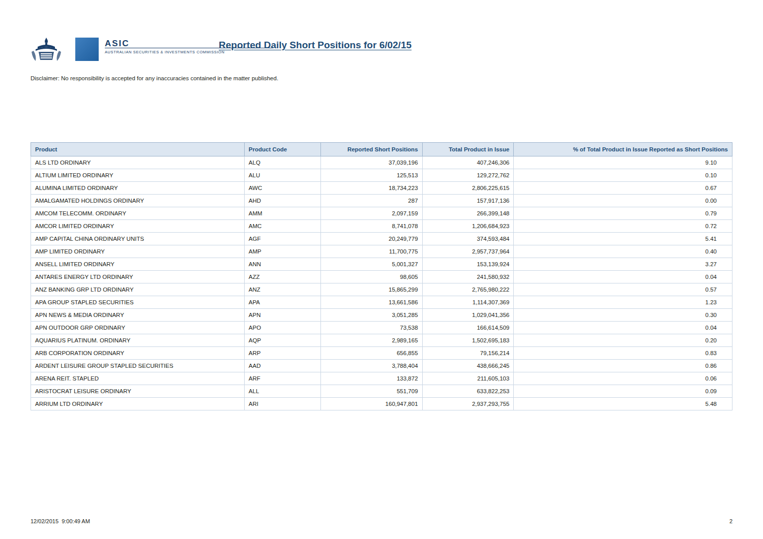ASIC
AUSTRALIAN SECURITIES & INVESTMENTS COMMISSION
Reported Daily Short Positions for 6/02/15
Disclaimer: No responsibility is accepted for any inaccuracies contained in the matter published.
| Product | Product Code | Reported Short Positions | Total Product in Issue | % of Total Product in Issue Reported as Short Positions |
| --- | --- | --- | --- | --- |
| ALS LTD ORDINARY | ALQ | 37,039,196 | 407,246,306 | 9.10 |
| ALTIUM LIMITED ORDINARY | ALU | 125,513 | 129,272,762 | 0.10 |
| ALUMINA LIMITED ORDINARY | AWC | 18,734,223 | 2,806,225,615 | 0.67 |
| AMALGAMATED HOLDINGS ORDINARY | AHD | 287 | 157,917,136 | 0.00 |
| AMCOM TELECOMM. ORDINARY | AMM | 2,097,159 | 266,399,148 | 0.79 |
| AMCOR LIMITED ORDINARY | AMC | 8,741,078 | 1,206,684,923 | 0.72 |
| AMP CAPITAL CHINA ORDINARY UNITS | AGF | 20,249,779 | 374,593,484 | 5.41 |
| AMP LIMITED ORDINARY | AMP | 11,700,775 | 2,957,737,964 | 0.40 |
| ANSELL LIMITED ORDINARY | ANN | 5,001,327 | 153,139,924 | 3.27 |
| ANTARES ENERGY LTD ORDINARY | AZZ | 98,605 | 241,580,932 | 0.04 |
| ANZ BANKING GRP LTD ORDINARY | ANZ | 15,865,299 | 2,765,980,222 | 0.57 |
| APA GROUP STAPLED SECURITIES | APA | 13,661,586 | 1,114,307,369 | 1.23 |
| APN NEWS & MEDIA ORDINARY | APN | 3,051,285 | 1,029,041,356 | 0.30 |
| APN OUTDOOR GRP ORDINARY | APO | 73,538 | 166,614,509 | 0.04 |
| AQUARIUS PLATINUM. ORDINARY | AQP | 2,989,165 | 1,502,695,183 | 0.20 |
| ARB CORPORATION ORDINARY | ARP | 656,855 | 79,156,214 | 0.83 |
| ARDENT LEISURE GROUP STAPLED SECURITIES | AAD | 3,788,404 | 438,666,245 | 0.86 |
| ARENA REIT. STAPLED | ARF | 133,872 | 211,605,103 | 0.06 |
| ARISTOCRAT LEISURE ORDINARY | ALL | 551,709 | 633,822,253 | 0.09 |
| ARRIUM LTD ORDINARY | ARI | 160,947,801 | 2,937,293,755 | 5.48 |
12/02/2015 9:00:49 AM
2